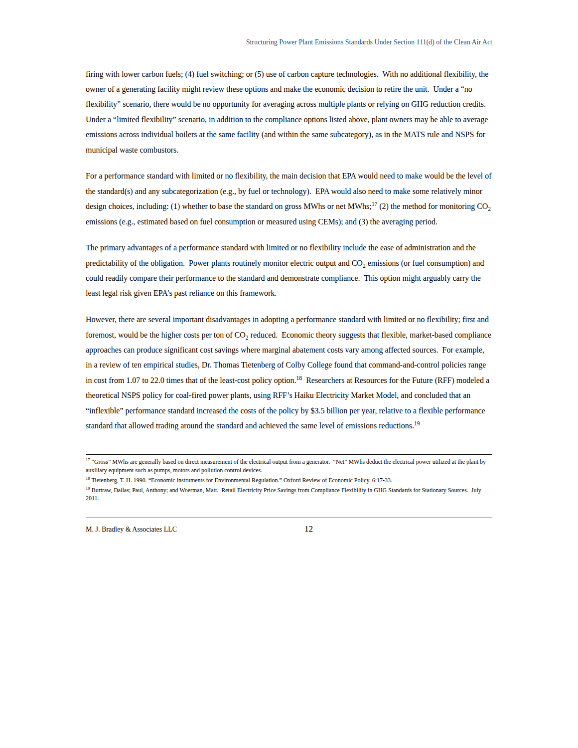Structuring Power Plant Emissions Standards Under Section 111(d) of the Clean Air Act
firing with lower carbon fuels; (4) fuel switching; or (5) use of carbon capture technologies. With no additional flexibility, the owner of a generating facility might review these options and make the economic decision to retire the unit. Under a “no flexibility” scenario, there would be no opportunity for averaging across multiple plants or relying on GHG reduction credits. Under a “limited flexibility” scenario, in addition to the compliance options listed above, plant owners may be able to average emissions across individual boilers at the same facility (and within the same subcategory), as in the MATS rule and NSPS for municipal waste combustors.
For a performance standard with limited or no flexibility, the main decision that EPA would need to make would be the level of the standard(s) and any subcategorization (e.g., by fuel or technology). EPA would also need to make some relatively minor design choices, including: (1) whether to base the standard on gross MWhs or net MWhs;17 (2) the method for monitoring CO2 emissions (e.g., estimated based on fuel consumption or measured using CEMs); and (3) the averaging period.
The primary advantages of a performance standard with limited or no flexibility include the ease of administration and the predictability of the obligation. Power plants routinely monitor electric output and CO2 emissions (or fuel consumption) and could readily compare their performance to the standard and demonstrate compliance. This option might arguably carry the least legal risk given EPA’s past reliance on this framework.
However, there are several important disadvantages in adopting a performance standard with limited or no flexibility; first and foremost, would be the higher costs per ton of CO2 reduced. Economic theory suggests that flexible, market-based compliance approaches can produce significant cost savings where marginal abatement costs vary among affected sources. For example, in a review of ten empirical studies, Dr. Thomas Tietenberg of Colby College found that command-and-control policies range in cost from 1.07 to 22.0 times that of the least-cost policy option.18 Researchers at Resources for the Future (RFF) modeled a theoretical NSPS policy for coal-fired power plants, using RFF’s Haiku Electricity Market Model, and concluded that an “inflexible” performance standard increased the costs of the policy by $3.5 billion per year, relative to a flexible performance standard that allowed trading around the standard and achieved the same level of emissions reductions.19
17 “Gross” MWhs are generally based on direct measurement of the electrical output from a generator. “Net” MWhs deduct the electrical power utilized at the plant by auxiliary equipment such as pumps, motors and pollution control devices.
18 Tietenberg, T. H. 1990. “Economic instruments for Environmental Regulation.” Oxford Review of Economic Policy. 6:17-33.
19 Burtraw, Dallas; Paul, Anthony; and Woerman, Matt. Retail Electricity Price Savings from Compliance Flexibility in GHG Standards for Stationary Sources. July 2011.
M. J. Bradley & Associates LLC 12